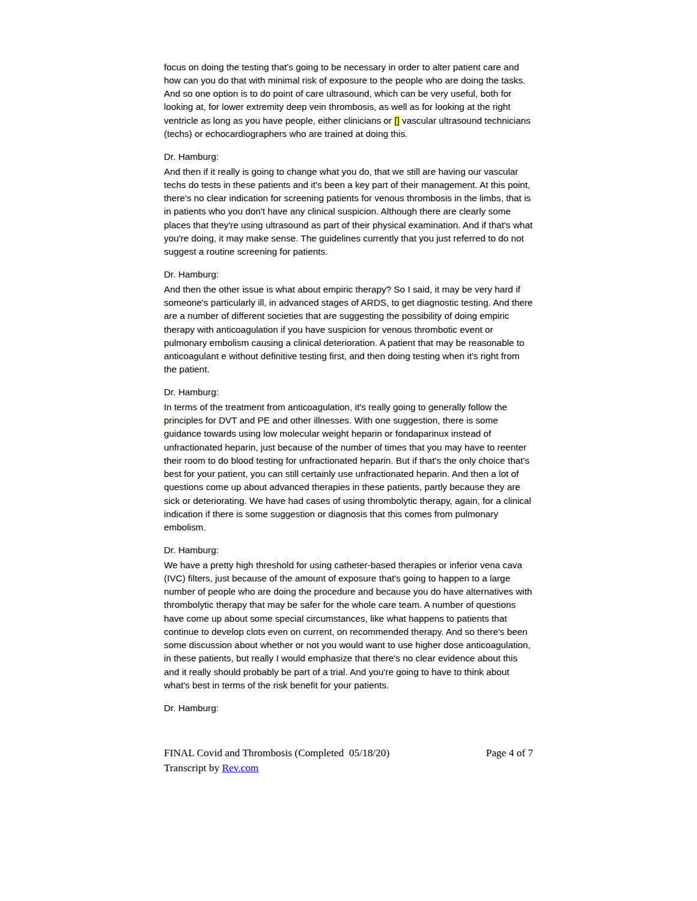focus on doing the testing that's going to be necessary in order to alter patient care and how can you do that with minimal risk of exposure to the people who are doing the tasks. And so one option is to do point of care ultrasound, which can be very useful, both for looking at, for lower extremity deep vein thrombosis, as well as for looking at the right ventricle as long as you have people, either clinicians or [] vascular ultrasound technicians (techs) or echocardiographers who are trained at doing this.
Dr. Hamburg:
And then if it really is going to change what you do, that we still are having our vascular techs do tests in these patients and it's been a key part of their management. At this point, there's no clear indication for screening patients for venous thrombosis in the limbs, that is in patients who you don't have any clinical suspicion. Although there are clearly some places that they're using ultrasound as part of their physical examination. And if that's what you're doing, it may make sense. The guidelines currently that you just referred to do not suggest a routine screening for patients.
Dr. Hamburg:
And then the other issue is what about empiric therapy? So I said, it may be very hard if someone's particularly ill, in advanced stages of ARDS, to get diagnostic testing. And there are a number of different societies that are suggesting the possibility of doing empiric therapy with anticoagulation if you have suspicion for venous thrombotic event or pulmonary embolism causing a clinical deterioration. A patient that may be reasonable to anticoagulant e without definitive testing first, and then doing testing when it's right from the patient.
Dr. Hamburg:
In terms of the treatment from anticoagulation, it's really going to generally follow the principles for DVT and PE and other illnesses. With one suggestion, there is some guidance towards using low molecular weight heparin or fondaparinux instead of unfractionated heparin, just because of the number of times that you may have to reenter their room to do blood testing for unfractionated heparin. But if that's the only choice that's best for your patient, you can still certainly use unfractionated heparin. And then a lot of questions come up about advanced therapies in these patients, partly because they are sick or deteriorating. We have had cases of using thrombolytic therapy, again, for a clinical indication if there is some suggestion or diagnosis that this comes from pulmonary embolism.
Dr. Hamburg:
We have a pretty high threshold for using catheter-based therapies or inferior vena cava (IVC) filters, just because of the amount of exposure that's going to happen to a large number of people who are doing the procedure and because you do have alternatives with thrombolytic therapy that may be safer for the whole care team. A number of questions have come up about some special circumstances, like what happens to patients that continue to develop clots even on current, on recommended therapy. And so there's been some discussion about whether or not you would want to use higher dose anticoagulation, in these patients, but really I would emphasize that there's no clear evidence about this and it really should probably be part of a trial. And you're going to have to think about what's best in terms of the risk benefit for your patients.
Dr. Hamburg:
FINAL Covid and Thrombosis (Completed 05/18/20)
Transcript by Rev.com
Page 4 of 7